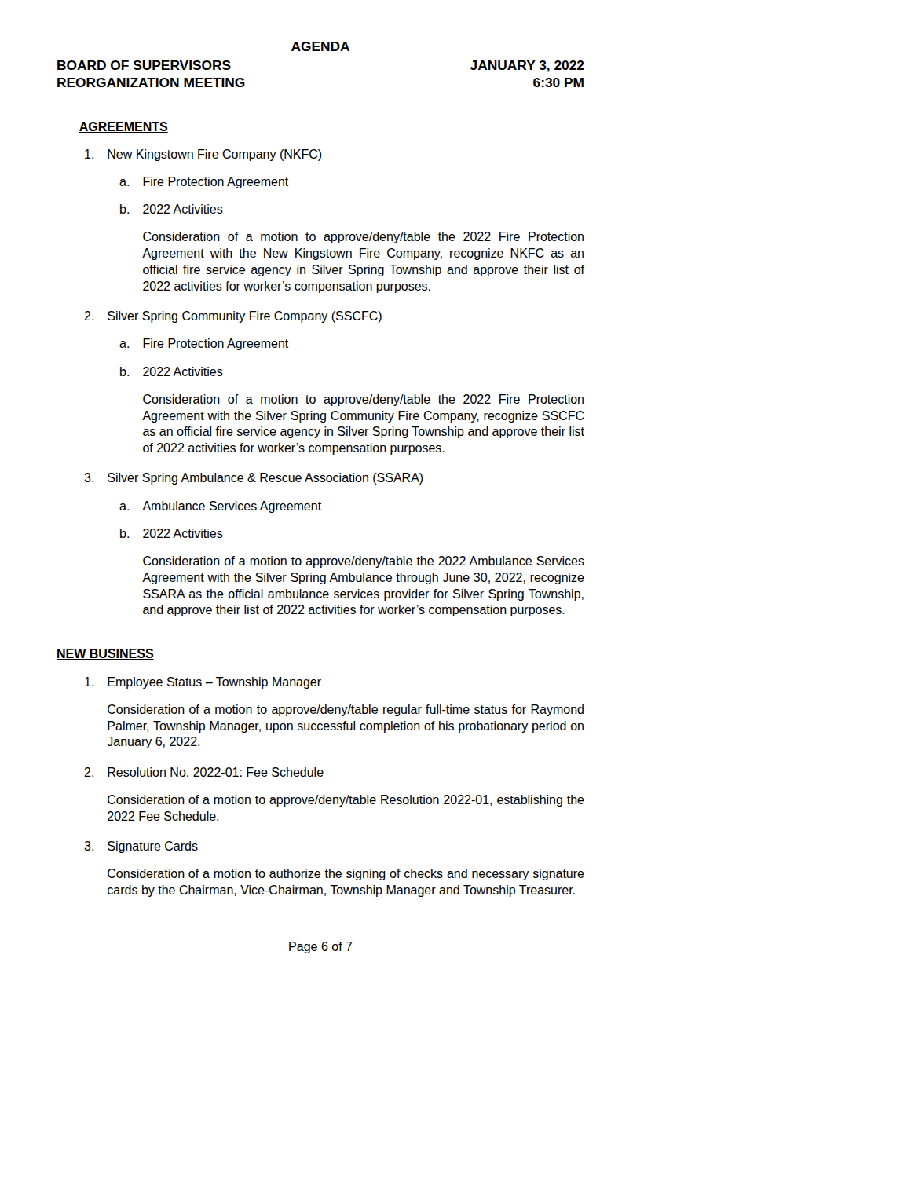AGENDA
BOARD OF SUPERVISORS
REORGANIZATION MEETING
JANUARY 3, 2022
6:30 PM
AGREEMENTS
New Kingstown Fire Company (NKFC)
Fire Protection Agreement
2022 Activities
Consideration of a motion to approve/deny/table the 2022 Fire Protection Agreement with the New Kingstown Fire Company, recognize NKFC as an official fire service agency in Silver Spring Township and approve their list of 2022 activities for worker’s compensation purposes.
Silver Spring Community Fire Company (SSCFC)
Fire Protection Agreement
2022 Activities
Consideration of a motion to approve/deny/table the 2022 Fire Protection Agreement with the Silver Spring Community Fire Company, recognize SSCFC as an official fire service agency in Silver Spring Township and approve their list of 2022 activities for worker’s compensation purposes.
Silver Spring Ambulance & Rescue Association (SSARA)
Ambulance Services Agreement
2022 Activities
Consideration of a motion to approve/deny/table the 2022 Ambulance Services Agreement with the Silver Spring Ambulance through June 30, 2022, recognize SSARA as the official ambulance services provider for Silver Spring Township, and approve their list of 2022 activities for worker’s compensation purposes.
NEW BUSINESS
Employee Status – Township Manager
Consideration of a motion to approve/deny/table regular full-time status for Raymond Palmer, Township Manager, upon successful completion of his probationary period on January 6, 2022.
Resolution No. 2022-01: Fee Schedule
Consideration of a motion to approve/deny/table Resolution 2022-01, establishing the 2022 Fee Schedule.
Signature Cards
Consideration of a motion to authorize the signing of checks and necessary signature cards by the Chairman, Vice-Chairman, Township Manager and Township Treasurer.
Page 6 of 7